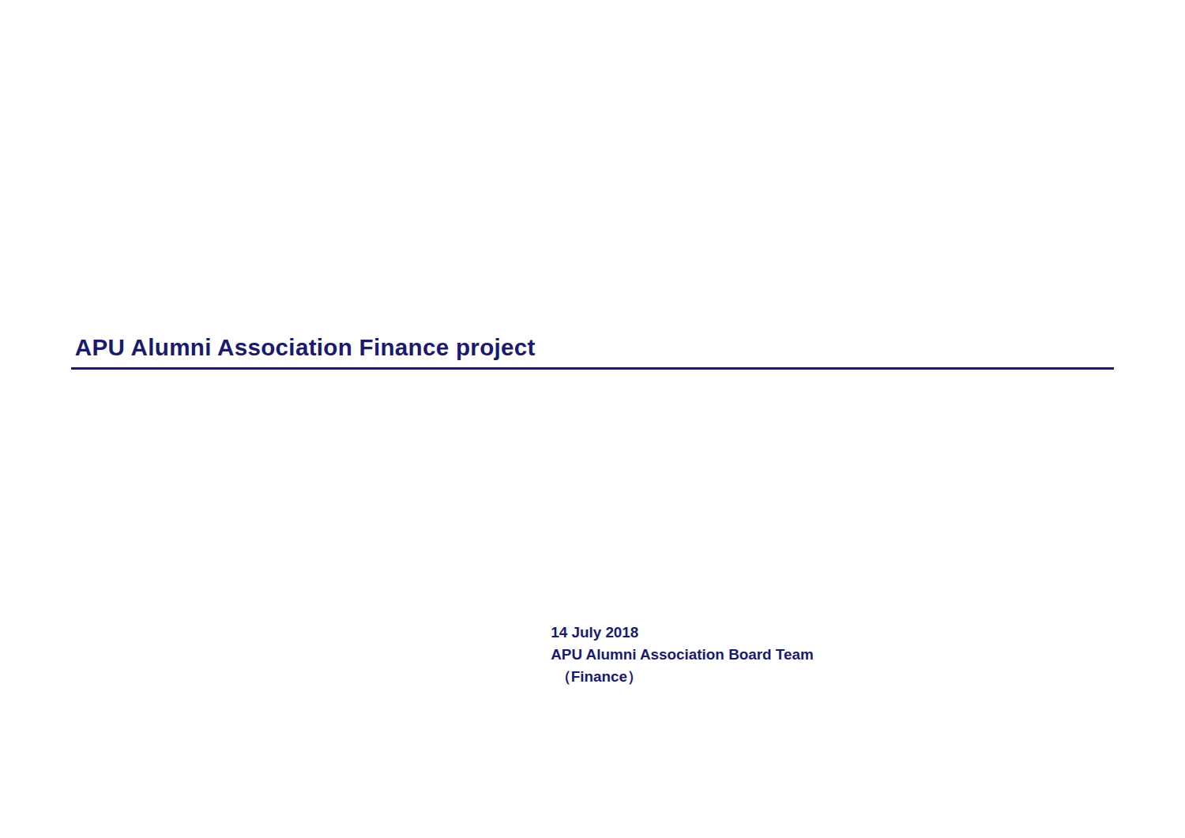APU Alumni Association Finance project
14 July 2018
APU Alumni Association Board Team
（Finance）